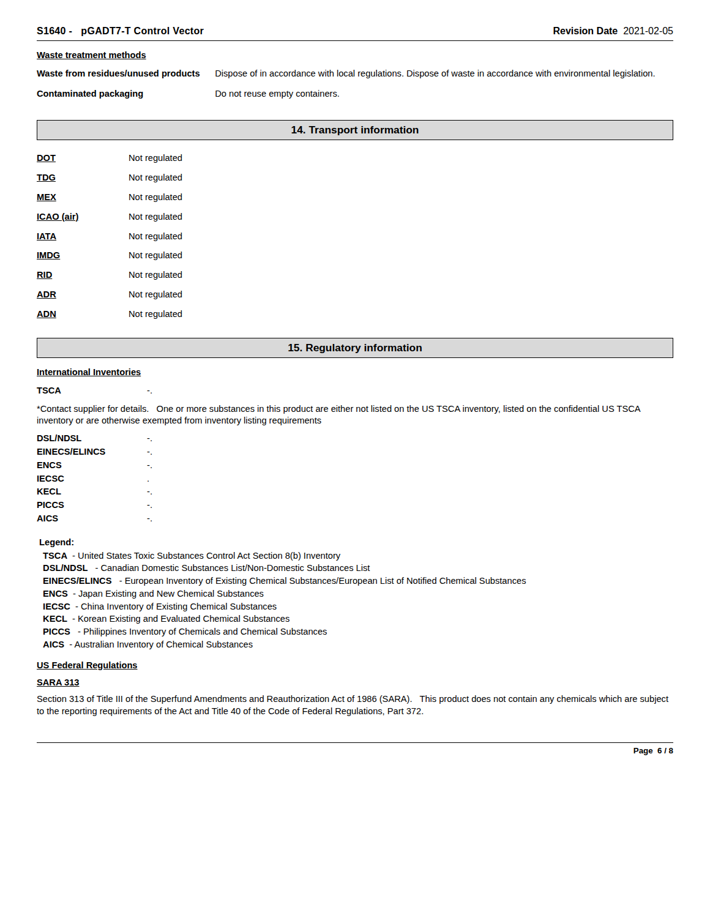S1640 - pGADT7-T Control Vector
Revision Date 2021-02-05
Waste treatment methods
| Waste from residues/unused products | Dispose of in accordance with local regulations. Dispose of waste in accordance with environmental legislation. |
| Contaminated packaging | Do not reuse empty containers. |
14. Transport information
| DOT | Not regulated |
| TDG | Not regulated |
| MEX | Not regulated |
| ICAO (air) | Not regulated |
| IATA | Not regulated |
| IMDG | Not regulated |
| RID | Not regulated |
| ADR | Not regulated |
| ADN | Not regulated |
15. Regulatory information
International Inventories
TSCA-.
*Contact supplier for details. One or more substances in this product are either not listed on the US TSCA inventory, listed on the confidential US TSCA inventory or are otherwise exempted from inventory listing requirements
| DSL/NDSL | -. |
| EINECS/ELINCS | -. |
| ENCS | -. |
| IECSC | . |
| KECL | -. |
| PICCS | -. |
| AICS | -. |
Legend:
TSCA - United States Toxic Substances Control Act Section 8(b) Inventory
DSL/NDSL - Canadian Domestic Substances List/Non-Domestic Substances List
EINECS/ELINCS - European Inventory of Existing Chemical Substances/European List of Notified Chemical Substances
ENCS - Japan Existing and New Chemical Substances
IECSC - China Inventory of Existing Chemical Substances
KECL - Korean Existing and Evaluated Chemical Substances
PICCS - Philippines Inventory of Chemicals and Chemical Substances
AICS - Australian Inventory of Chemical Substances
US Federal Regulations
SARA 313
Section 313 of Title III of the Superfund Amendments and Reauthorization Act of 1986 (SARA). This product does not contain any chemicals which are subject to the reporting requirements of the Act and Title 40 of the Code of Federal Regulations, Part 372.
Page 6 / 8